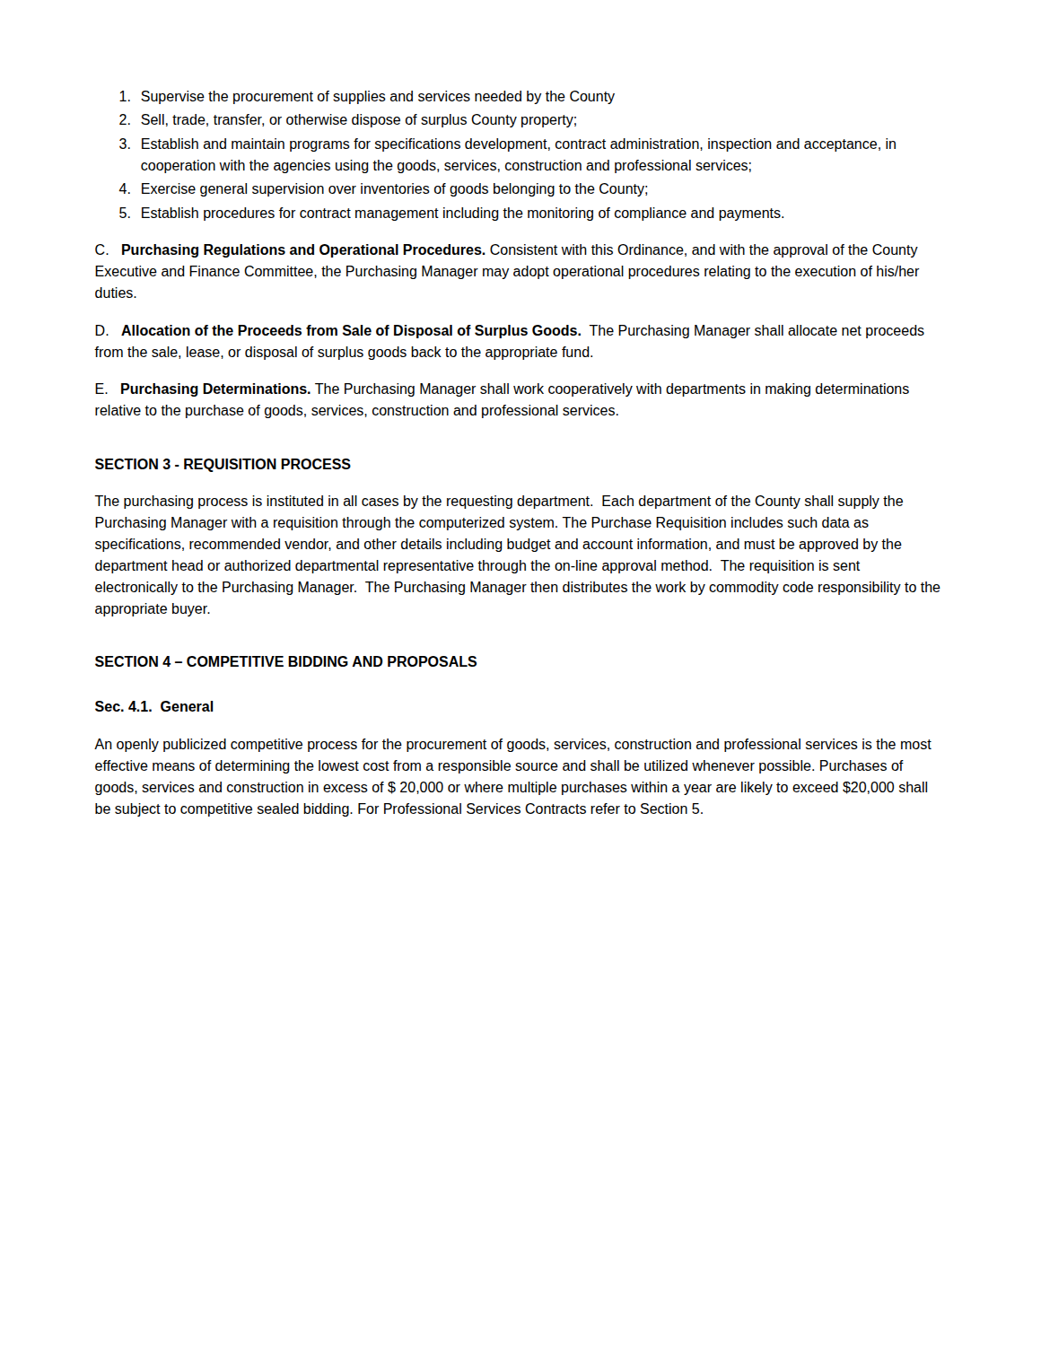Supervise the procurement of supplies and services needed by the County
Sell, trade, transfer, or otherwise dispose of surplus County property;
Establish and maintain programs for specifications development, contract administration, inspection and acceptance, in cooperation with the agencies using the goods, services, construction and professional services;
Exercise general supervision over inventories of goods belonging to the County;
Establish procedures for contract management including the monitoring of compliance and payments.
C. Purchasing Regulations and Operational Procedures. Consistent with this Ordinance, and with the approval of the County Executive and Finance Committee, the Purchasing Manager may adopt operational procedures relating to the execution of his/her duties.
D. Allocation of the Proceeds from Sale of Disposal of Surplus Goods. The Purchasing Manager shall allocate net proceeds from the sale, lease, or disposal of surplus goods back to the appropriate fund.
E. Purchasing Determinations. The Purchasing Manager shall work cooperatively with departments in making determinations relative to the purchase of goods, services, construction and professional services.
SECTION 3 - REQUISITION PROCESS
The purchasing process is instituted in all cases by the requesting department. Each department of the County shall supply the Purchasing Manager with a requisition through the computerized system. The Purchase Requisition includes such data as specifications, recommended vendor, and other details including budget and account information, and must be approved by the department head or authorized departmental representative through the on-line approval method. The requisition is sent electronically to the Purchasing Manager. The Purchasing Manager then distributes the work by commodity code responsibility to the appropriate buyer.
SECTION 4 – COMPETITIVE BIDDING AND PROPOSALS
Sec. 4.1. General
An openly publicized competitive process for the procurement of goods, services, construction and professional services is the most effective means of determining the lowest cost from a responsible source and shall be utilized whenever possible. Purchases of goods, services and construction in excess of $ 20,000 or where multiple purchases within a year are likely to exceed $20,000 shall be subject to competitive sealed bidding. For Professional Services Contracts refer to Section 5.